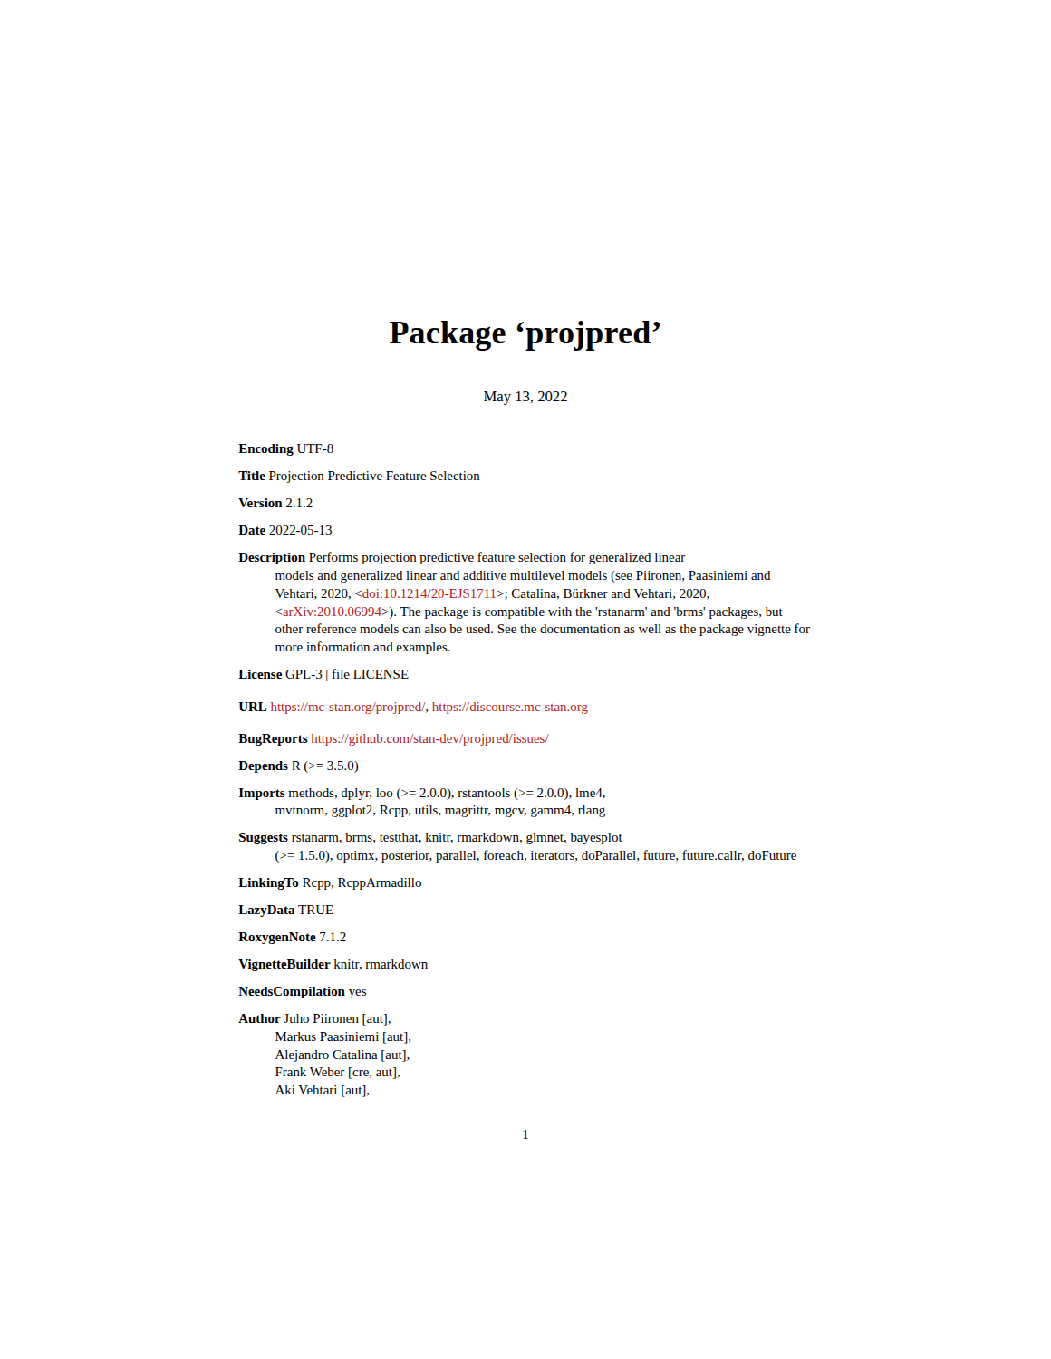Package ‘projpred’
May 13, 2022
Encoding
UTF-8
Title
Projection Predictive Feature Selection
Version
2.1.2
Date
2022-05-13
Description
Performs projection predictive feature selection for generalized linear models and generalized linear and additive multilevel models (see Piironen, Paasiniemi and Vehtari, 2020, <doi:10.1214/20-EJS1711>; Catalina, Bürkner and Vehtari, 2020, <arXiv:2010.06994>). The package is compatible with the 'rstanarm' and 'brms' packages, but other reference models can also be used. See the documentation as well as the package vignette for more information and examples.
License
GPL-3 | file LICENSE
URL
https://mc-stan.org/projpred/, https://discourse.mc-stan.org
BugReports
https://github.com/stan-dev/projpred/issues/
Depends
R (>= 3.5.0)
Imports
methods, dplyr, loo (>= 2.0.0), rstantools (>= 2.0.0), lme4, mvtnorm, ggplot2, Rcpp, utils, magrittr, mgcv, gamm4, rlang
Suggests
rstanarm, brms, testthat, knitr, rmarkdown, glmnet, bayesplot (>= 1.5.0), optimx, posterior, parallel, foreach, iterators, doParallel, future, future.callr, doFuture
LinkingTo
Rcpp, RcppArmadillo
LazyData
TRUE
RoxygenNote
7.1.2
VignetteBuilder
knitr, rmarkdown
NeedsCompilation
yes
Author
Juho Piironen [aut], Markus Paasiniemi [aut],
Alejandro Catalina [aut],
Frank Weber [cre, aut],
Aki Vehtari [aut],
1